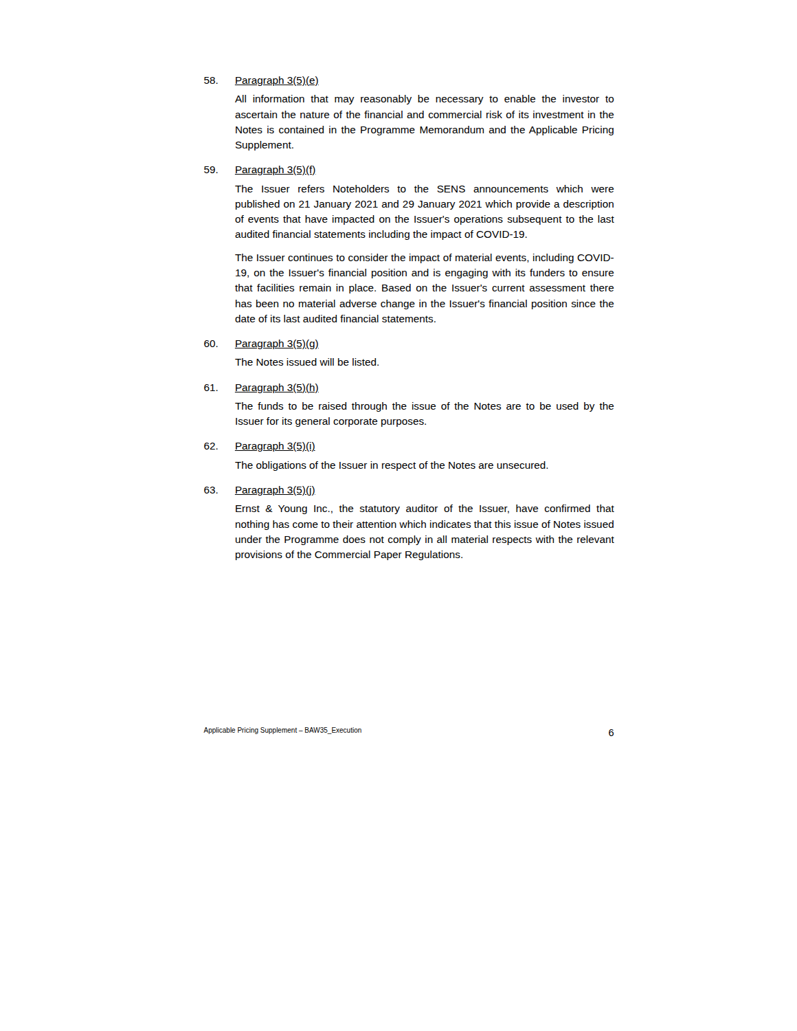58.
Paragraph 3(5)(e)
All information that may reasonably be necessary to enable the investor to ascertain the nature of the financial and commercial risk of its investment in the Notes is contained in the Programme Memorandum and the Applicable Pricing Supplement.
59.
Paragraph 3(5)(f)
The Issuer refers Noteholders to the SENS announcements which were published on 21 January 2021 and 29 January 2021 which provide a description of events that have impacted on the Issuer's operations subsequent to the last audited financial statements including the impact of COVID-19.
The Issuer continues to consider the impact of material events, including COVID-19, on the Issuer's financial position and is engaging with its funders to ensure that facilities remain in place. Based on the Issuer's current assessment there has been no material adverse change in the Issuer's financial position since the date of its last audited financial statements.
60.
Paragraph 3(5)(g)
The Notes issued will be listed.
61.
Paragraph 3(5)(h)
The funds to be raised through the issue of the Notes are to be used by the Issuer for its general corporate purposes.
62.
Paragraph 3(5)(i)
The obligations of the Issuer in respect of the Notes are unsecured.
63.
Paragraph 3(5)(j)
Ernst & Young Inc., the statutory auditor of the Issuer, have confirmed that nothing has come to their attention which indicates that this issue of Notes issued under the Programme does not comply in all material respects with the relevant provisions of the Commercial Paper Regulations.
Applicable Pricing Supplement – BAW35_Execution 6